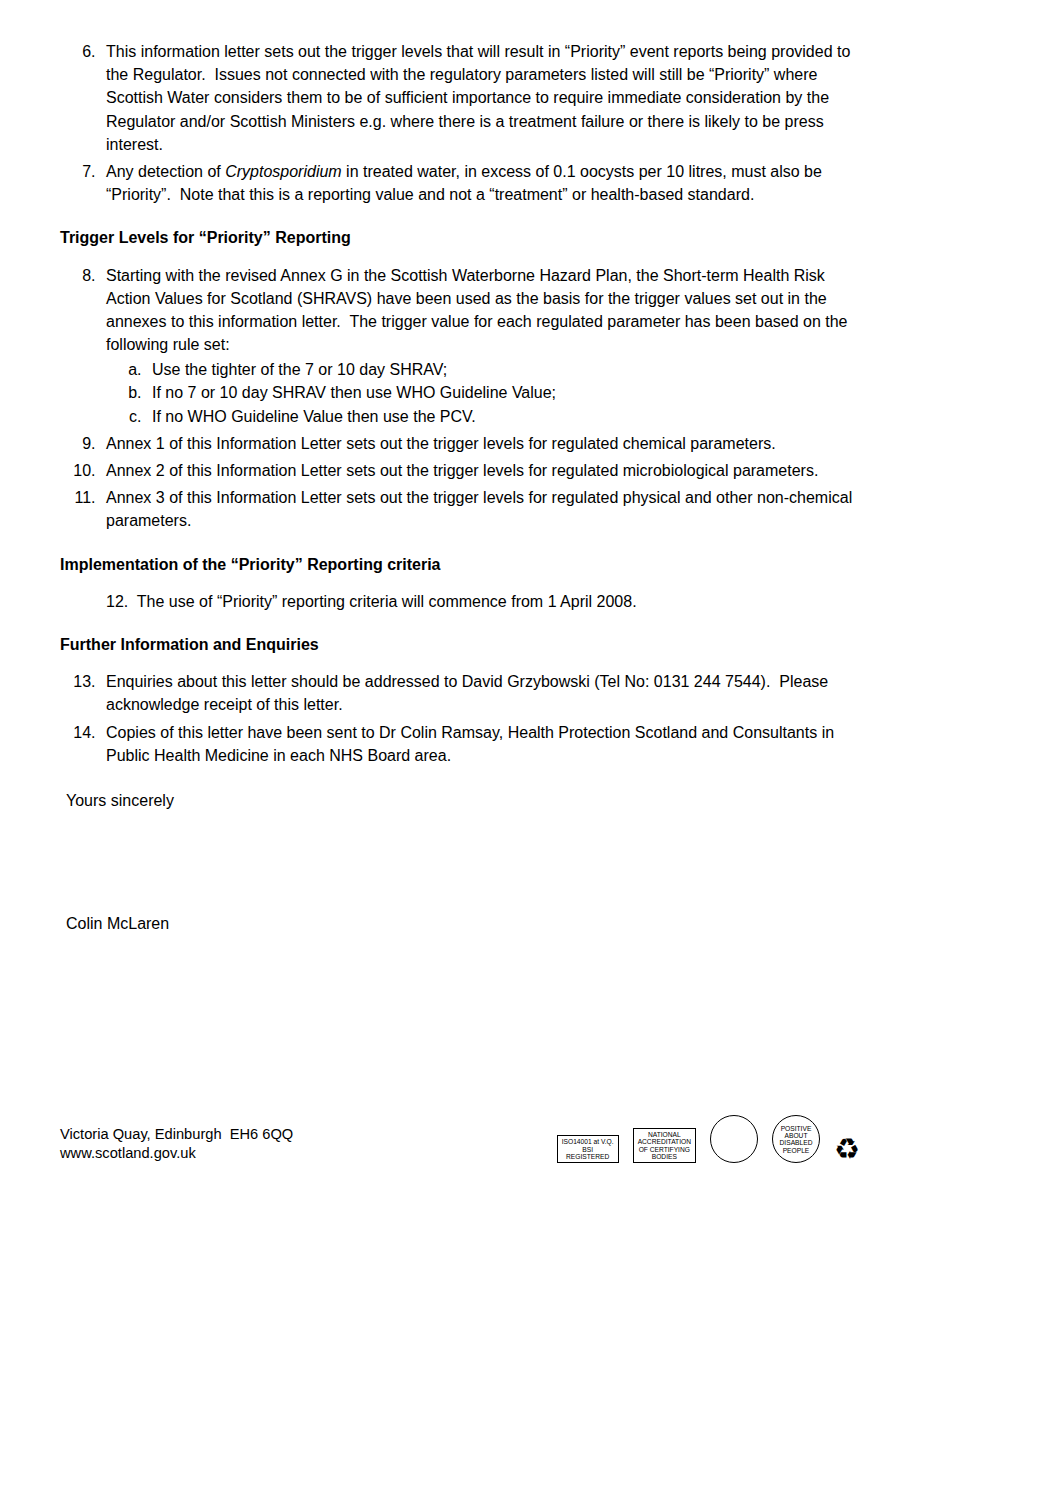This information letter sets out the trigger levels that will result in “Priority” event reports being provided to the Regulator. Issues not connected with the regulatory parameters listed will still be “Priority” where Scottish Water considers them to be of sufficient importance to require immediate consideration by the Regulator and/or Scottish Ministers e.g. where there is a treatment failure or there is likely to be press interest.
Any detection of Cryptosporidium in treated water, in excess of 0.1 oocysts per 10 litres, must also be “Priority”. Note that this is a reporting value and not a “treatment” or health-based standard.
Trigger Levels for “Priority” Reporting
Starting with the revised Annex G in the Scottish Waterborne Hazard Plan, the Short-term Health Risk Action Values for Scotland (SHRAVS) have been used as the basis for the trigger values set out in the annexes to this information letter. The trigger value for each regulated parameter has been based on the following rule set:
Use the tighter of the 7 or 10 day SHRAV;
If no 7 or 10 day SHRAV then use WHO Guideline Value;
If no WHO Guideline Value then use the PCV.
Annex 1 of this Information Letter sets out the trigger levels for regulated chemical parameters.
Annex 2 of this Information Letter sets out the trigger levels for regulated microbiological parameters.
Annex 3 of this Information Letter sets out the trigger levels for regulated physical and other non-chemical parameters.
Implementation of the “Priority” Reporting criteria
12. The use of “Priority” reporting criteria will commence from 1 April 2008.
Further Information and Enquiries
Enquiries about this letter should be addressed to David Grzybowski (Tel No: 0131 244 7544). Please acknowledge receipt of this letter.
Copies of this letter have been sent to Dr Colin Ramsay, Health Protection Scotland and Consultants in Public Health Medicine in each NHS Board area.
Yours sincerely
Colin McLaren
Victoria Quay, Edinburgh EH6 6QQ
www.scotland.gov.uk
ISO14001 at V.Q.
BSI
REGISTERED
NATIONAL
ACCREDITATION
OF CERTIFYING
BODIES
POSITIVE ABOUT
DISABLED PEOPLE
♻